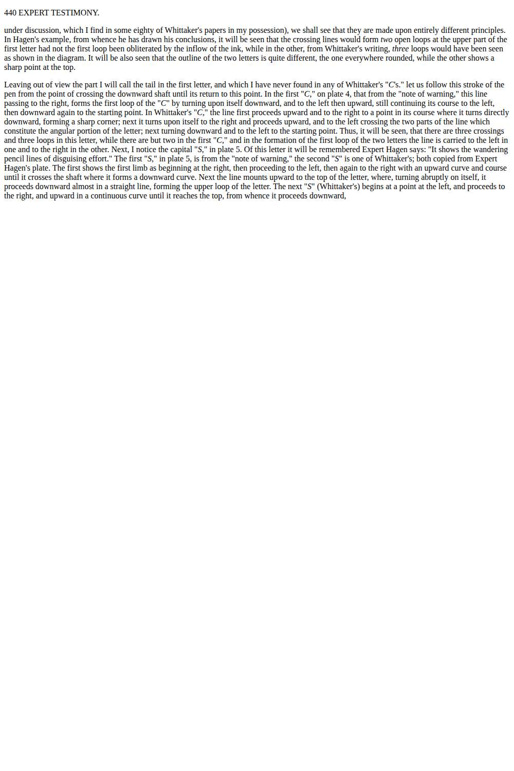440 EXPERT TESTIMONY.
under discussion, which I find in some eighty of Whittaker's papers in my possession), we shall see that they are made upon entirely different principles. In Hagen's example, from whence he has drawn his conclusions, it will be seen that the crossing lines would form two open loops at the upper part of the first letter had not the first loop been obliterated by the inflow of the ink, while in the other, from Whittaker's writing, three loops would have been seen as shown in the diagram. It will be also seen that the outline of the two letters is quite different, the one everywhere rounded, while the other shows a sharp point at the top.
Leaving out of view the part I will call the tail in the first letter, and which I have never found in any of Whittaker's "C's." let us follow this stroke of the pen from the point of crossing the downward shaft until its return to this point. In the first "C," on plate 4, that from the "note of warning," this line passing to the right, forms the first loop of the "C" by turning upon itself downward, and to the left then upward, still continuing its course to the left, then downward again to the starting point. In Whittaker's "C," the line first proceeds upward and to the right to a point in its course where it turns directly downward, forming a sharp corner; next it turns upon itself to the right and proceeds upward, and to the left crossing the two parts of the line which constitute the angular portion of the letter; next turning downward and to the left to the starting point. Thus, it will be seen, that there are three crossings and three loops in this letter, while there are but two in the first "C," and in the formation of the first loop of the two letters the line is carried to the left in one and to the right in the other. Next, I notice the capital "S," in plate 5. Of this letter it will be remembered Expert Hagen says: "It shows the wandering pencil lines of disguising effort." The first "S," in plate 5, is from the "note of warning," the second "S" is one of Whittaker's; both copied from Expert Hagen's plate. The first shows the first limb as beginning at the right, then proceeding to the left, then again to the right with an upward curve and course until it crosses the shaft where it forms a downward curve. Next the line mounts upward to the top of the letter, where, turning abruptly on itself, it proceeds downward almost in a straight line, forming the upper loop of the letter. The next "S" (Whittaker's) begins at a point at the left, and proceeds to the right, and upward in a continuous curve until it reaches the top, from whence it proceeds downward,